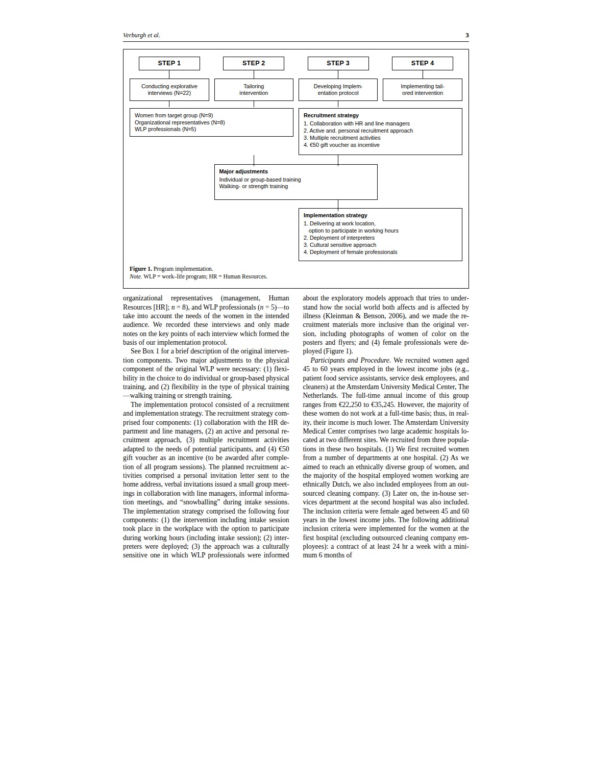Verburgh et al. 3
STEP 1
STEP 2
STEP 3
STEP 4
Conducting explorative
interviews (N=22)
Tailoring
intervention
Developing Implem-
entation protocol
Implementing tail-
ored intervention
Women from target group (N=9)
Organizational representatives (N=8)
WLP professionals (N=5)
Recruitment strategy
1. Collaboration with HR and line managers
2. Active and. personal recruitment approach
3. Multiple recruitment activities
4. €50 gift voucher as incentive
Major adjustments Individual or group-based training
Walking- or strength training
Implementation strategy
1. Delivering at work location,
option to participate in working hours
2. Deployment of interpreters
3. Cultural sensitive approach
4. Deployment of female professionals
Figure 1. Program implementation.
Note. WLP = work–life program; HR = Human Resources.
organizational representatives (management, Human Resources [HR]; n = 8), and WLP professionals (n = 5)—to take into account the needs of the women in the intended audience. We recorded these interviews and only made notes on the key points of each interview which formed the basis of our implementation protocol.
See Box 1 for a brief description of the original intervention components. Two major adjustments to the physical component of the original WLP were necessary: (1) flexibility in the choice to do individual or group-based physical training, and (2) flexibility in the type of physical training—walking training or strength training.
The implementation protocol consisted of a recruitment and implementation strategy. The recruitment strategy comprised four components: (1) collaboration with the HR department and line managers, (2) an active and personal recruitment approach, (3) multiple recruitment activities adapted to the needs of potential participants, and (4) €50 gift voucher as an incentive (to be awarded after completion of all program sessions). The planned recruitment activities comprised a personal invitation letter sent to the home address, verbal invitations issued a small group meetings in collaboration with line managers, informal information meetings, and “snowballing” during intake sessions. The implementation strategy comprised the following four components: (1) the intervention including intake session took place in the workplace with the option to participate during working hours (including intake session); (2) interpreters were deployed; (3) the approach was a culturally sensitive one in which WLP professionals were informed about the exploratory models approach that tries to understand how the social world both affects and is affected by illness (Kleinman & Benson, 2006), and we made the recruitment materials more inclusive than the original version, including photographs of women of color on the posters and flyers; and (4) female professionals were deployed (Figure 1).
Participants and Procedure. We recruited women aged 45 to 60 years employed in the lowest income jobs (e.g., patient food service assistants, service desk employees, and cleaners) at the Amsterdam University Medical Center, The Netherlands. The full-time annual income of this group ranges from €22,250 to €35,245. However, the majority of these women do not work at a full-time basis; thus, in reality, their income is much lower. The Amsterdam University Medical Center comprises two large academic hospitals located at two different sites. We recruited from three populations in these two hospitals. (1) We first recruited women from a number of departments at one hospital. (2) As we aimed to reach an ethnically diverse group of women, and the majority of the hospital employed women working are ethnically Dutch, we also included employees from an outsourced cleaning company. (3) Later on, the in-house services department at the second hospital was also included. The inclusion criteria were female aged between 45 and 60 years in the lowest income jobs. The following additional inclusion criteria were implemented for the women at the first hospital (excluding outsourced cleaning company employees): a contract of at least 24 hr a week with a minimum 6 months of